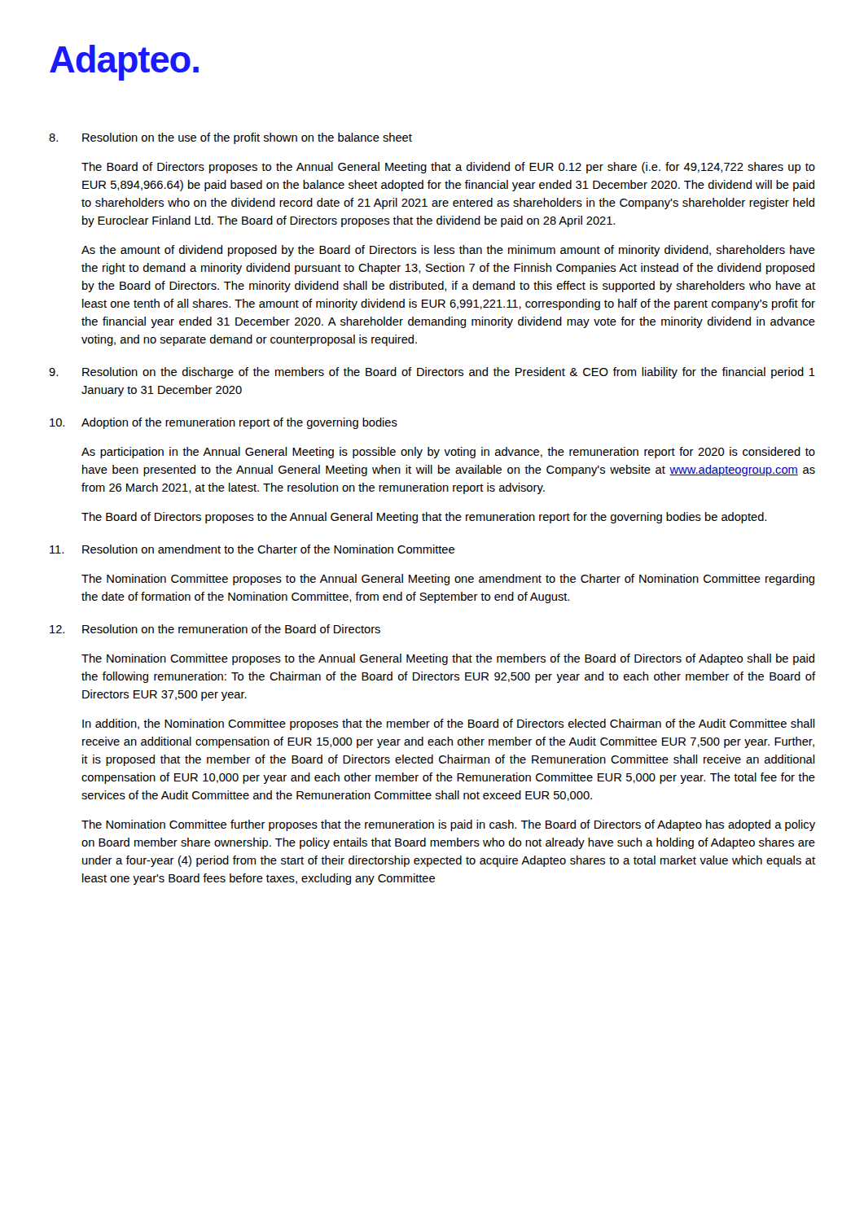Adapteo.
Resolution on the use of the profit shown on the balance sheet
The Board of Directors proposes to the Annual General Meeting that a dividend of EUR 0.12 per share (i.e. for 49,124,722 shares up to EUR 5,894,966.64) be paid based on the balance sheet adopted for the financial year ended 31 December 2020. The dividend will be paid to shareholders who on the dividend record date of 21 April 2021 are entered as shareholders in the Company's shareholder register held by Euroclear Finland Ltd. The Board of Directors proposes that the dividend be paid on 28 April 2021.
As the amount of dividend proposed by the Board of Directors is less than the minimum amount of minority dividend, shareholders have the right to demand a minority dividend pursuant to Chapter 13, Section 7 of the Finnish Companies Act instead of the dividend proposed by the Board of Directors. The minority dividend shall be distributed, if a demand to this effect is supported by shareholders who have at least one tenth of all shares. The amount of minority dividend is EUR 6,991,221.11, corresponding to half of the parent company's profit for the financial year ended 31 December 2020. A shareholder demanding minority dividend may vote for the minority dividend in advance voting, and no separate demand or counterproposal is required.
Resolution on the discharge of the members of the Board of Directors and the President & CEO from liability for the financial period 1 January to 31 December 2020
Adoption of the remuneration report of the governing bodies
As participation in the Annual General Meeting is possible only by voting in advance, the remuneration report for 2020 is considered to have been presented to the Annual General Meeting when it will be available on the Company's website at www.adapteogroup.com as from 26 March 2021, at the latest. The resolution on the remuneration report is advisory.
The Board of Directors proposes to the Annual General Meeting that the remuneration report for the governing bodies be adopted.
Resolution on amendment to the Charter of the Nomination Committee
The Nomination Committee proposes to the Annual General Meeting one amendment to the Charter of Nomination Committee regarding the date of formation of the Nomination Committee, from end of September to end of August.
Resolution on the remuneration of the Board of Directors
The Nomination Committee proposes to the Annual General Meeting that the members of the Board of Directors of Adapteo shall be paid the following remuneration: To the Chairman of the Board of Directors EUR 92,500 per year and to each other member of the Board of Directors EUR 37,500 per year.
In addition, the Nomination Committee proposes that the member of the Board of Directors elected Chairman of the Audit Committee shall receive an additional compensation of EUR 15,000 per year and each other member of the Audit Committee EUR 7,500 per year. Further, it is proposed that the member of the Board of Directors elected Chairman of the Remuneration Committee shall receive an additional compensation of EUR 10,000 per year and each other member of the Remuneration Committee EUR 5,000 per year. The total fee for the services of the Audit Committee and the Remuneration Committee shall not exceed EUR 50,000.
The Nomination Committee further proposes that the remuneration is paid in cash. The Board of Directors of Adapteo has adopted a policy on Board member share ownership. The policy entails that Board members who do not already have such a holding of Adapteo shares are under a four-year (4) period from the start of their directorship expected to acquire Adapteo shares to a total market value which equals at least one year's Board fees before taxes, excluding any Committee